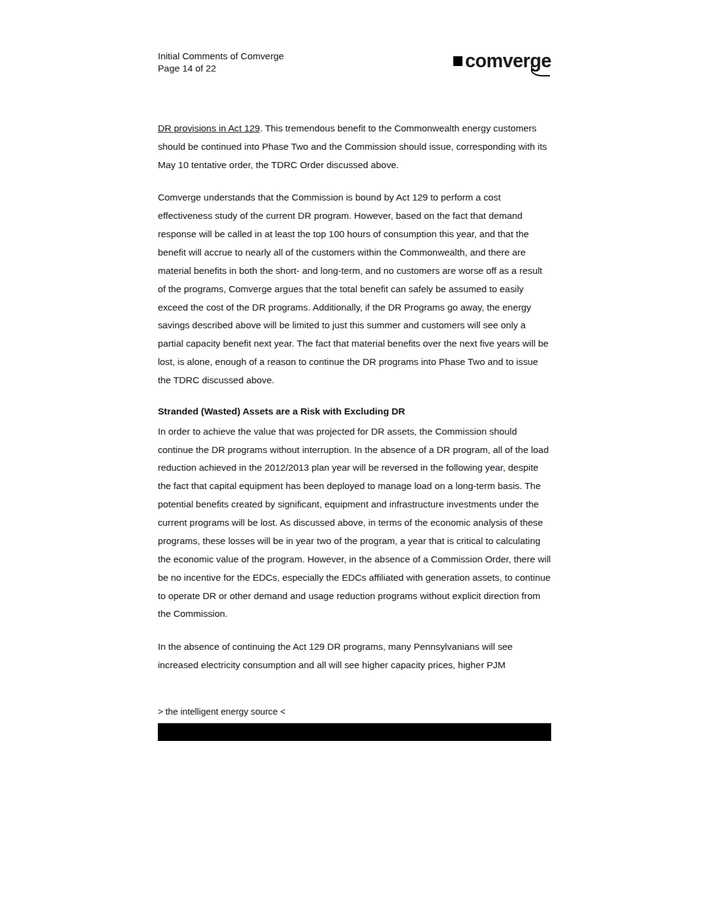Initial Comments of Comverge
Page 14 of 22
comverge
DR provisions in Act 129. This tremendous benefit to the Commonwealth energy customers should be continued into Phase Two and the Commission should issue, corresponding with its May 10 tentative order, the TDRC Order discussed above.
Comverge understands that the Commission is bound by Act 129 to perform a cost effectiveness study of the current DR program. However, based on the fact that demand response will be called in at least the top 100 hours of consumption this year, and that the benefit will accrue to nearly all of the customers within the Commonwealth, and there are material benefits in both the short- and long-term, and no customers are worse off as a result of the programs, Comverge argues that the total benefit can safely be assumed to easily exceed the cost of the DR programs. Additionally, if the DR Programs go away, the energy savings described above will be limited to just this summer and customers will see only a partial capacity benefit next year. The fact that material benefits over the next five years will be lost, is alone, enough of a reason to continue the DR programs into Phase Two and to issue the TDRC discussed above.
Stranded (Wasted) Assets are a Risk with Excluding DR
In order to achieve the value that was projected for DR assets, the Commission should continue the DR programs without interruption. In the absence of a DR program, all of the load reduction achieved in the 2012/2013 plan year will be reversed in the following year, despite the fact that capital equipment has been deployed to manage load on a long-term basis. The potential benefits created by significant, equipment and infrastructure investments under the current programs will be lost. As discussed above, in terms of the economic analysis of these programs, these losses will be in year two of the program, a year that is critical to calculating the economic value of the program. However, in the absence of a Commission Order, there will be no incentive for the EDCs, especially the EDCs affiliated with generation assets, to continue to operate DR or other demand and usage reduction programs without explicit direction from the Commission.
In the absence of continuing the Act 129 DR programs, many Pennsylvanians will see increased electricity consumption and all will see higher capacity prices, higher PJM
> the intelligent energy source <